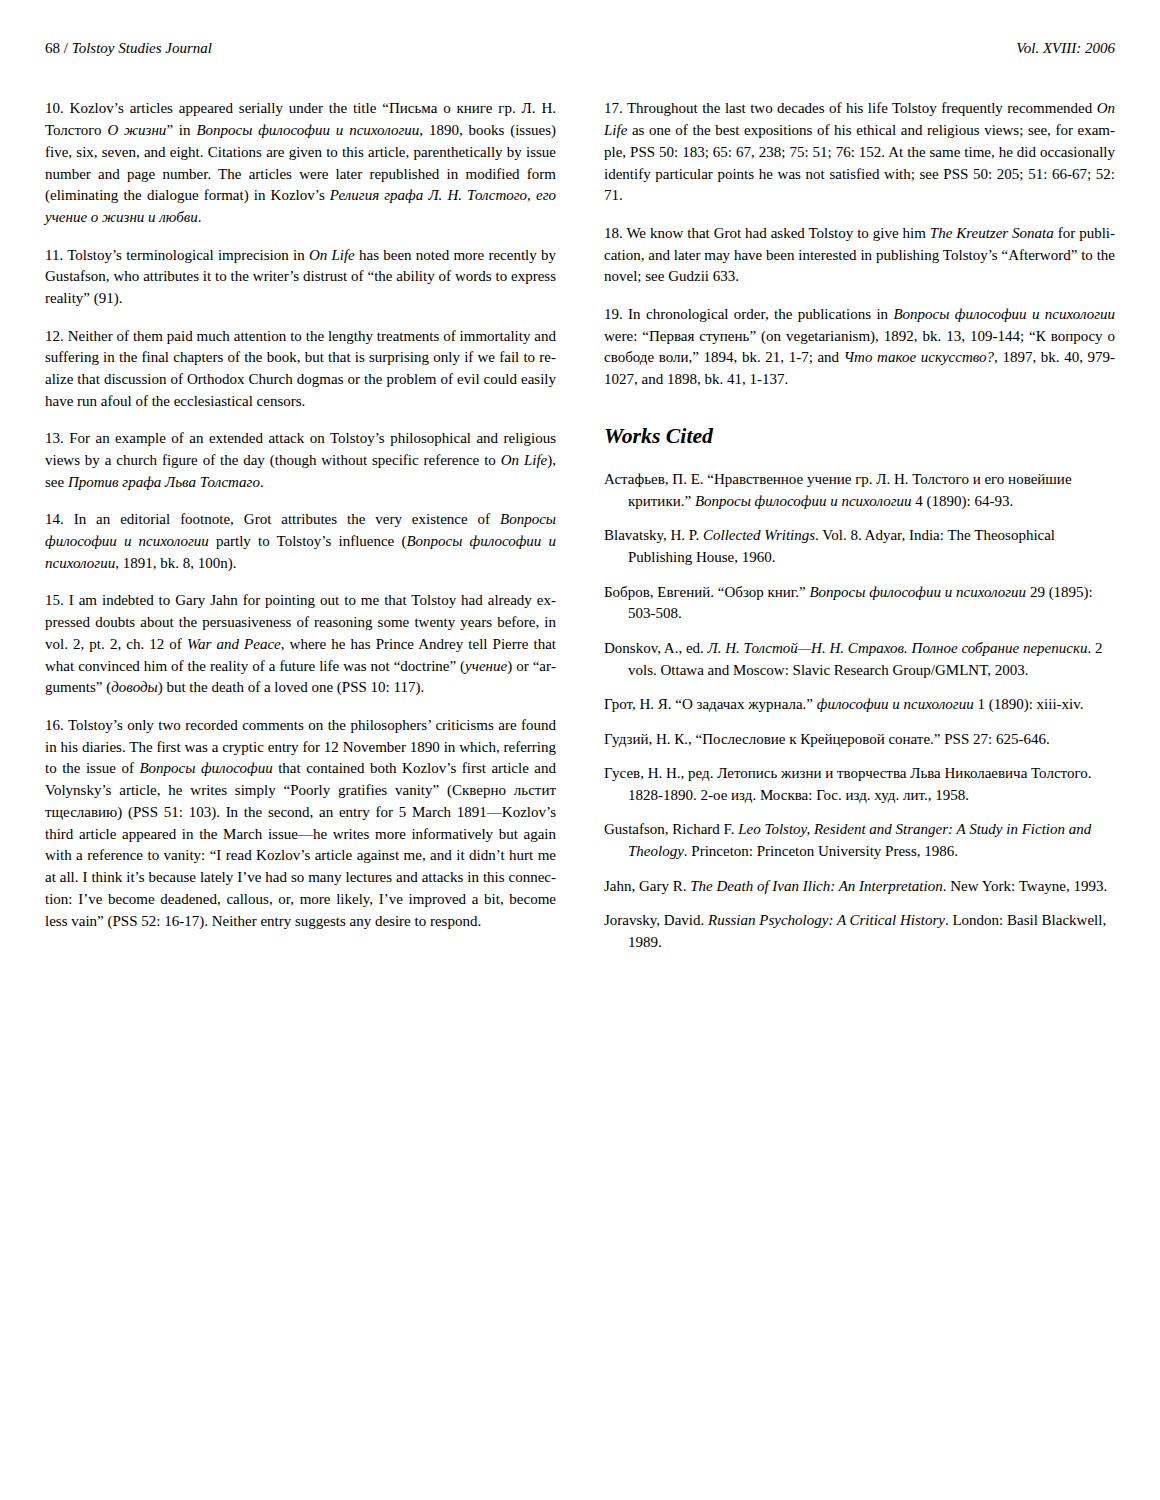68 / Tolstoy Studies Journal
Vol. XVIII: 2006
10. Kozlov’s articles appeared serially under the title “Письма о книге гр. Л. Н. Толстого О жизни” in Вопросы философии и психологии, 1890, books (issues) five, six, seven, and eight. Citations are given to this article, parenthetically by issue number and page number. The articles were later republished in modified form (eliminating the dialogue format) in Kozlov’s Религия графа Л. Н. Толстого, его учение о жизни и любви.
11. Tolstoy’s terminological imprecision in On Life has been noted more recently by Gustafson, who attributes it to the writer’s distrust of “the ability of words to express reality” (91).
12. Neither of them paid much attention to the lengthy treatments of immortality and suffering in the final chapters of the book, but that is surprising only if we fail to realize that discussion of Orthodox Church dogmas or the problem of evil could easily have run afoul of the ecclesiastical censors.
13. For an example of an extended attack on Tolstoy’s philosophical and religious views by a church figure of the day (though without specific reference to On Life), see Против графа Льва Толстаго.
14. In an editorial footnote, Grot attributes the very existence of Вопросы философии и психологии partly to Tolstoy’s influence (Вопросы философии и психологии, 1891, bk. 8, 100n).
15. I am indebted to Gary Jahn for pointing out to me that Tolstoy had already expressed doubts about the persuasiveness of reasoning some twenty years before, in vol. 2, pt. 2, ch. 12 of War and Peace, where he has Prince Andrey tell Pierre that what convinced him of the reality of a future life was not “doctrine” (учение) or “arguments” (доводы) but the death of a loved one (PSS 10: 117).
16. Tolstoy’s only two recorded comments on the philosophers’ criticisms are found in his diaries. The first was a cryptic entry for 12 November 1890 in which, referring to the issue of Вопросы философии that contained both Kozlov’s first article and Volynsky’s article, he writes simply “Poorly gratifies vanity” (Скверно льстит тщеславию) (PSS 51: 103). In the second, an entry for 5 March 1891—Kozlov’s third article appeared in the March issue—he writes more informatively but again with a reference to vanity: “I read Kozlov’s article against me, and it didn’t hurt me at all. I think it’s because lately I’ve had so many lectures and attacks in this connection: I’ve become deadened, callous, or, more likely, I’ve improved a bit, become less vain” (PSS 52: 16-17). Neither entry suggests any desire to respond.
17. Throughout the last two decades of his life Tolstoy frequently recommended On Life as one of the best expositions of his ethical and religious views; see, for example, PSS 50: 183; 65: 67, 238; 75: 51; 76: 152. At the same time, he did occasionally identify particular points he was not satisfied with; see PSS 50: 205; 51: 66-67; 52: 71.
18. We know that Grot had asked Tolstoy to give him The Kreutzer Sonata for publication, and later may have been interested in publishing Tolstoy’s “Afterword” to the novel; see Gudzii 633.
19. In chronological order, the publications in Вопросы философии и психологии were: “Первая ступень” (on vegetarianism), 1892, bk. 13, 109-144; “К вопросу о свободе воли,” 1894, bk. 21, 1-7; and Что такое искусство?, 1897, bk. 40, 979-1027, and 1898, bk. 41, 1-137.
Works Cited
Астафьев, П. Е. “Нравственное учение гр. Л. Н. Толстого и его новейшие критики.” Вопросы философии и психологии 4 (1890): 64-93.
Blavatsky, H. P. Collected Writings. Vol. 8. Adyar, India: The Theosophical Publishing House, 1960.
Бобров, Евгений. “Обзор книг.” Вопросы философии и психологии 29 (1895): 503-508.
Donskov, A., ed. Л. Н. Толстой—Н. Н. Страхов. Полное собрание переписки. 2 vols. Ottawa and Moscow: Slavic Research Group/GMLNT, 2003.
Грот, Н. Я. “О задачах журнала.” философии и психологии 1 (1890): xiii-xiv.
Гудзий, Н. К., “Послесловие к Крейцеровой сонате.” PSS 27: 625-646.
Гусев, Н. Н., ред. Летопись жизни и творчества Льва Николаевича Толстого. 1828-1890. 2-ое изд. Москва: Гос. изд. худ. лит., 1958.
Gustafson, Richard F. Leo Tolstoy, Resident and Stranger: A Study in Fiction and Theology. Princeton: Princeton University Press, 1986.
Jahn, Gary R. The Death of Ivan Ilich: An Interpretation. New York: Twayne, 1993.
Joravsky, David. Russian Psychology: A Critical History. London: Basil Blackwell, 1989.